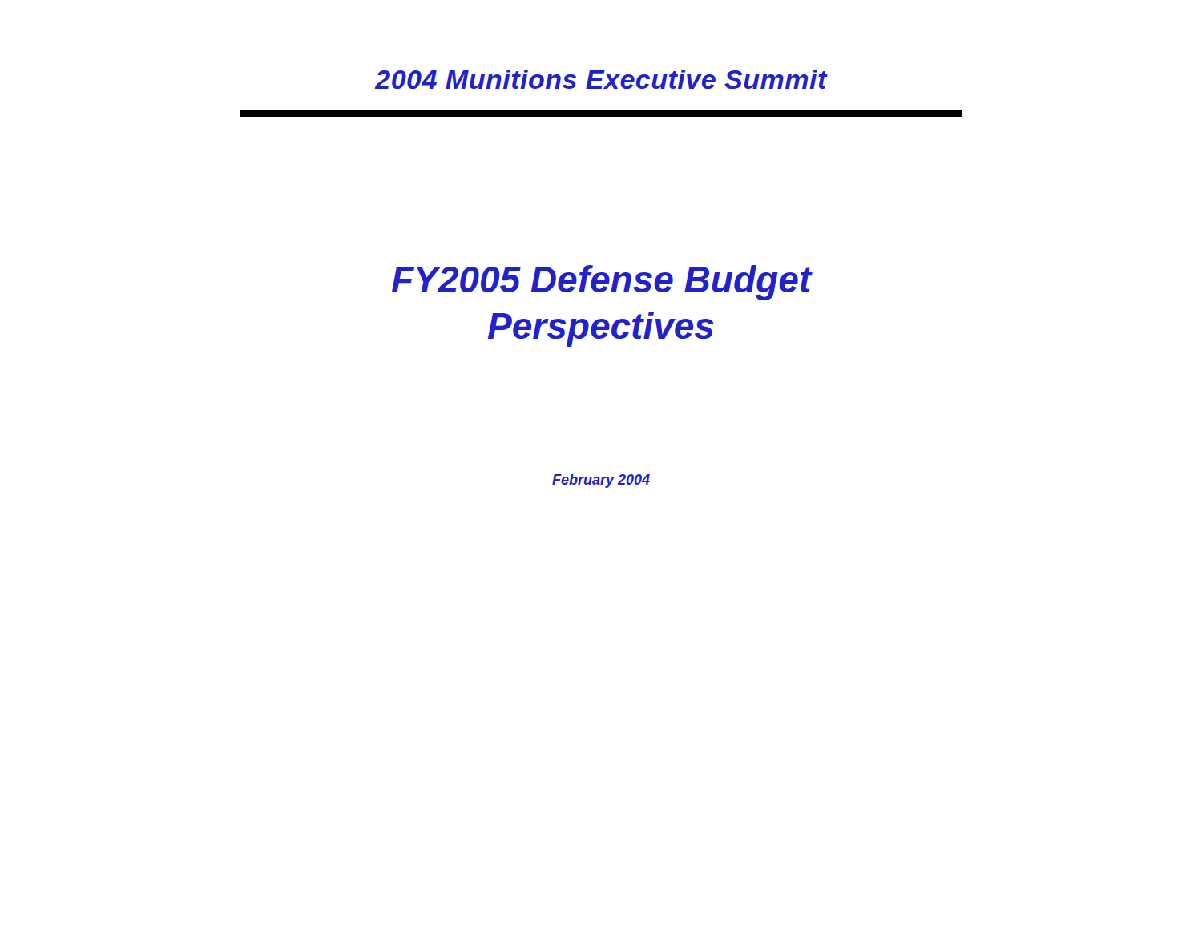2004 Munitions Executive Summit
FY2005 Defense Budget
Perspectives
February 2004